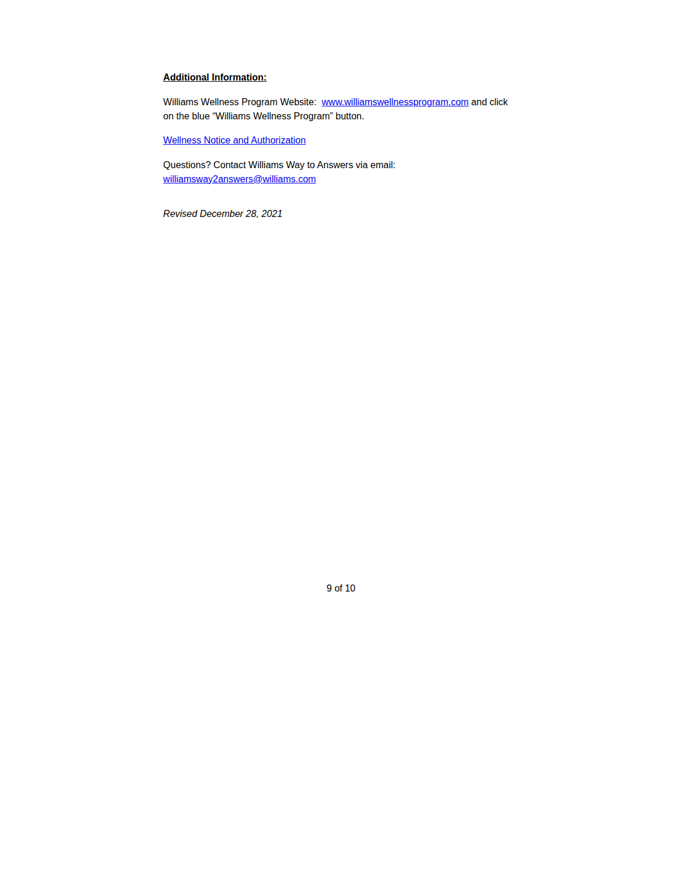Additional Information:
Williams Wellness Program Website: www.williamswellnessprogram.com and click on the blue “Williams Wellness Program” button.
Wellness Notice and Authorization
Questions? Contact Williams Way to Answers via email: williamsway2answers@williams.com
Revised December 28, 2021
9 of 10